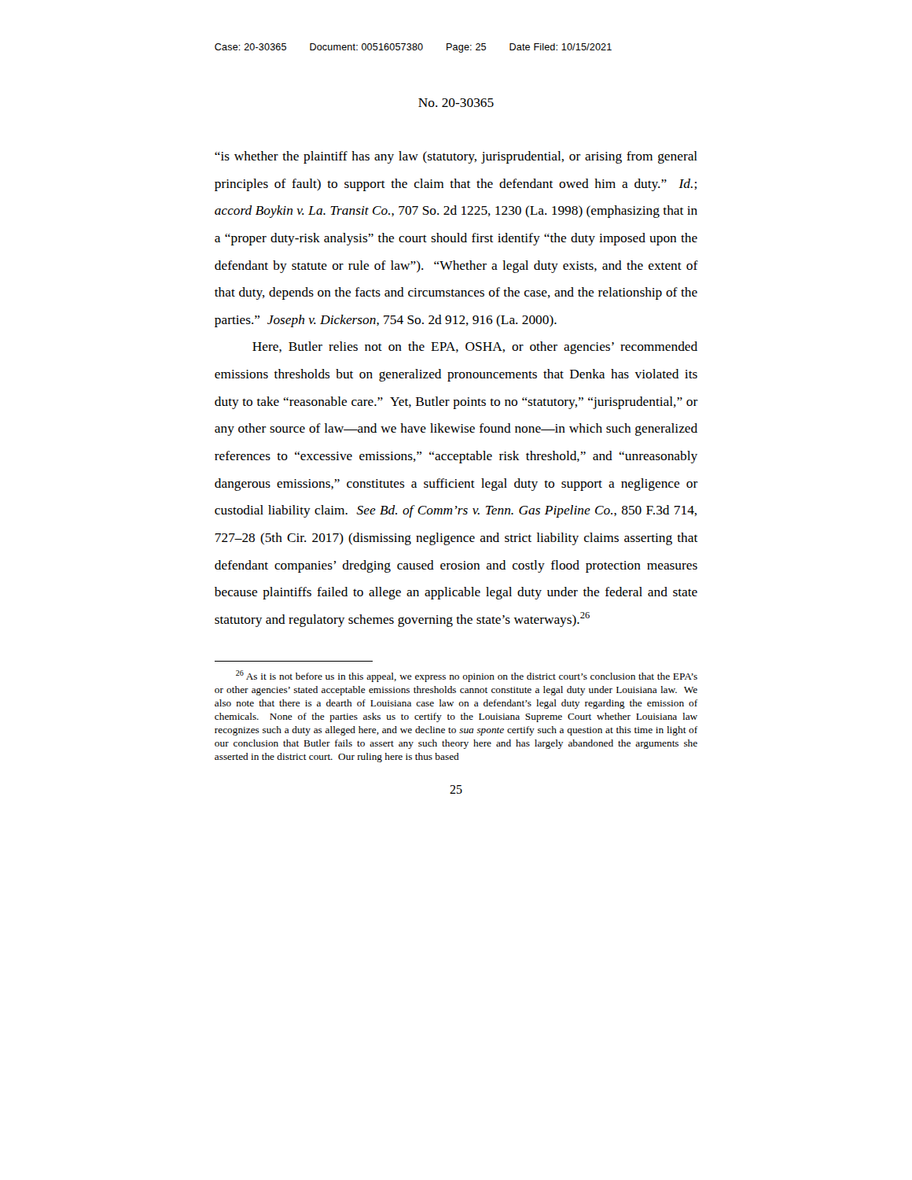Case: 20-30365 Document: 00516057380 Page: 25 Date Filed: 10/15/2021
No. 20-30365
“is whether the plaintiff has any law (statutory, jurisprudential, or arising from general principles of fault) to support the claim that the defendant owed him a duty.” Id.; accord Boykin v. La. Transit Co., 707 So. 2d 1225, 1230 (La. 1998) (emphasizing that in a “proper duty-risk analysis” the court should first identify “the duty imposed upon the defendant by statute or rule of law”). “Whether a legal duty exists, and the extent of that duty, depends on the facts and circumstances of the case, and the relationship of the parties.” Joseph v. Dickerson, 754 So. 2d 912, 916 (La. 2000).
Here, Butler relies not on the EPA, OSHA, or other agencies’ recommended emissions thresholds but on generalized pronouncements that Denka has violated its duty to take “reasonable care.” Yet, Butler points to no “statutory,” “jurisprudential,” or any other source of law—and we have likewise found none—in which such generalized references to “excessive emissions,” “acceptable risk threshold,” and “unreasonably dangerous emissions,” constitutes a sufficient legal duty to support a negligence or custodial liability claim. See Bd. of Comm’rs v. Tenn. Gas Pipeline Co., 850 F.3d 714, 727–28 (5th Cir. 2017) (dismissing negligence and strict liability claims asserting that defendant companies’ dredging caused erosion and costly flood protection measures because plaintiffs failed to allege an applicable legal duty under the federal and state statutory and regulatory schemes governing the state’s waterways).26
26 As it is not before us in this appeal, we express no opinion on the district court’s conclusion that the EPA’s or other agencies’ stated acceptable emissions thresholds cannot constitute a legal duty under Louisiana law. We also note that there is a dearth of Louisiana case law on a defendant’s legal duty regarding the emission of chemicals. None of the parties asks us to certify to the Louisiana Supreme Court whether Louisiana law recognizes such a duty as alleged here, and we decline to sua sponte certify such a question at this time in light of our conclusion that Butler fails to assert any such theory here and has largely abandoned the arguments she asserted in the district court. Our ruling here is thus based
25